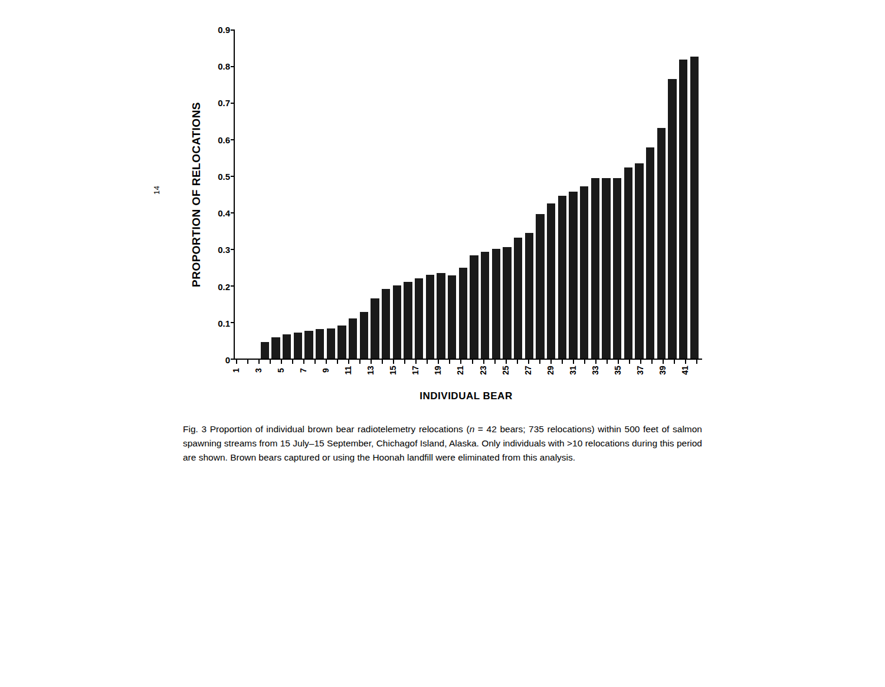14
PROPORTION OF RELOCATIONS
0.9 0.8 0.7 0.6 0.5 0.4 0.3 0.2 0.1 0
1 3 5 7 9 11 13 15 17 19 21 23 25 27 29 31 33 35 37 39 41
INDIVIDUAL BEAR
Fig. 3 Proportion of individual brown bear radiotelemetry relocations (n = 42 bears; 735 relocations) within 500 feet of salmon spawning streams from 15 July–15 September, Chichagof Island, Alaska. Only individuals with >10 relocations during this period are shown. Brown bears captured or using the Hoonah landfill were eliminated from this analysis.